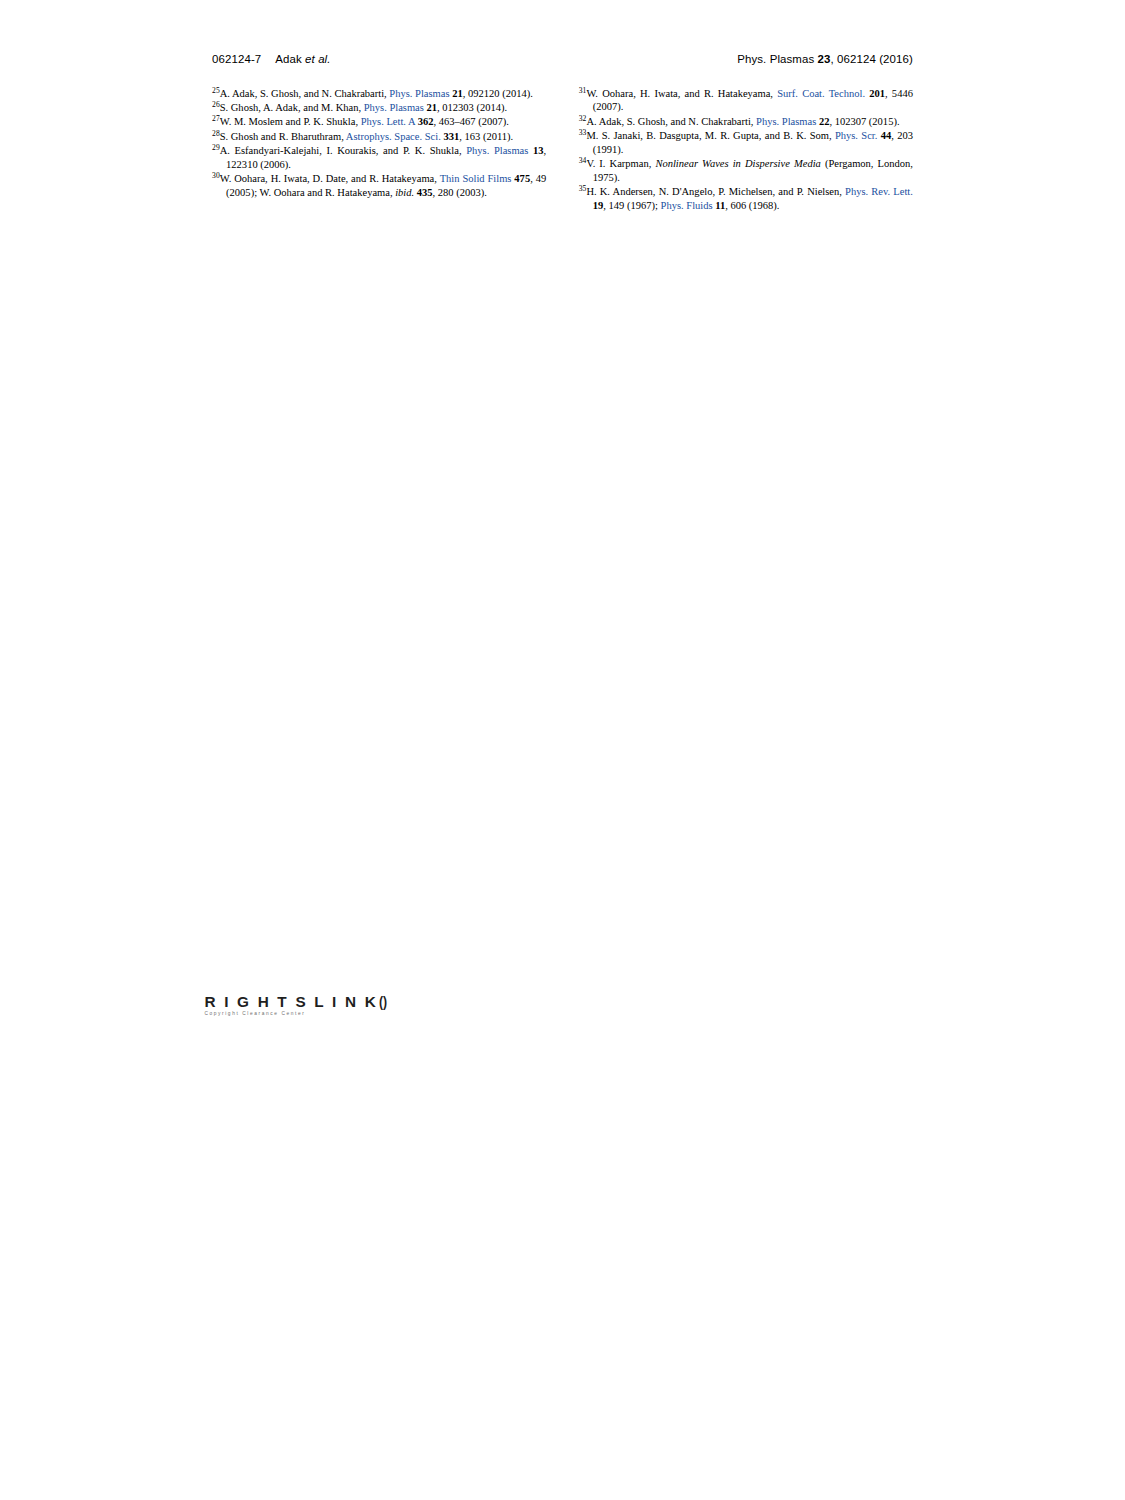062124-7 Adak et al.
Phys. Plasmas 23, 062124 (2016)
25A. Adak, S. Ghosh, and N. Chakrabarti, Phys. Plasmas 21, 092120 (2014).
26S. Ghosh, A. Adak, and M. Khan, Phys. Plasmas 21, 012303 (2014).
27W. M. Moslem and P. K. Shukla, Phys. Lett. A 362, 463–467 (2007).
28S. Ghosh and R. Bharuthram, Astrophys. Space. Sci. 331, 163 (2011).
29A. Esfandyari-Kalejahi, I. Kourakis, and P. K. Shukla, Phys. Plasmas 13, 122310 (2006).
30W. Oohara, H. Iwata, D. Date, and R. Hatakeyama, Thin Solid Films 475, 49 (2005); W. Oohara and R. Hatakeyama, ibid. 435, 280 (2003).
31W. Oohara, H. Iwata, and R. Hatakeyama, Surf. Coat. Technol. 201, 5446 (2007).
32A. Adak, S. Ghosh, and N. Chakrabarti, Phys. Plasmas 22, 102307 (2015).
33M. S. Janaki, B. Dasgupta, M. R. Gupta, and B. K. Som, Phys. Scr. 44, 203 (1991).
34V. I. Karpman, Nonlinear Waves in Dispersive Media (Pergamon, London, 1975).
35H. K. Andersen, N. D'Angelo, P. Michelsen, and P. Nielsen, Phys. Rev. Lett. 19, 149 (1967); Phys. Fluids 11, 606 (1968).
R I G H T S L I N K()
Copyright Clearance Center